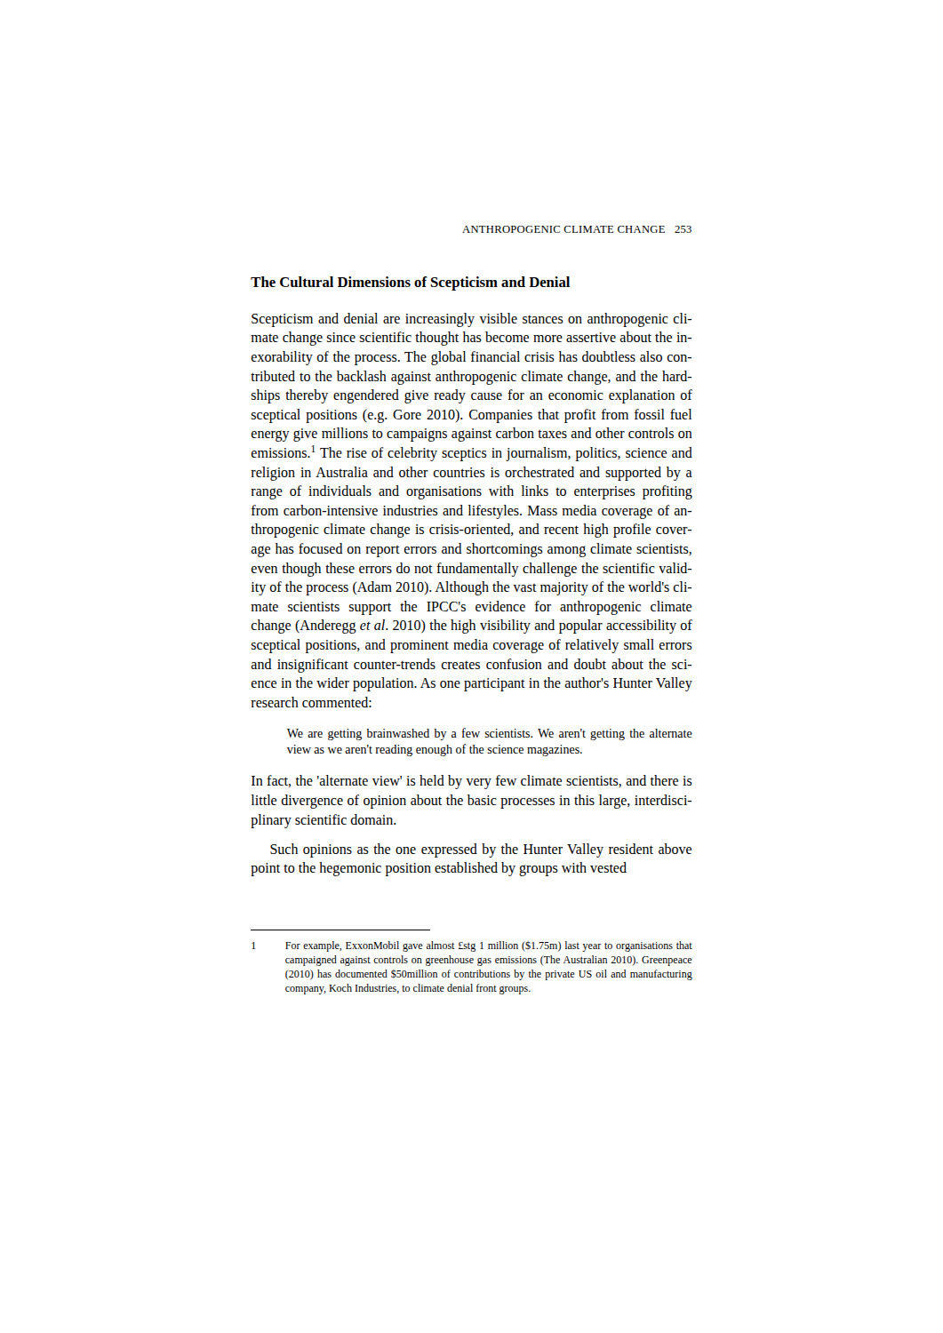ANTHROPOGENIC CLIMATE CHANGE 253
The Cultural Dimensions of Scepticism and Denial
Scepticism and denial are increasingly visible stances on anthropogenic climate change since scientific thought has become more assertive about the inexorability of the process. The global financial crisis has doubtless also contributed to the backlash against anthropogenic climate change, and the hardships thereby engendered give ready cause for an economic explanation of sceptical positions (e.g. Gore 2010). Companies that profit from fossil fuel energy give millions to campaigns against carbon taxes and other controls on emissions.1 The rise of celebrity sceptics in journalism, politics, science and religion in Australia and other countries is orchestrated and supported by a range of individuals and organisations with links to enterprises profiting from carbon-intensive industries and lifestyles. Mass media coverage of anthropogenic climate change is crisis-oriented, and recent high profile coverage has focused on report errors and shortcomings among climate scientists, even though these errors do not fundamentally challenge the scientific validity of the process (Adam 2010). Although the vast majority of the world's climate scientists support the IPCC's evidence for anthropogenic climate change (Anderegg et al. 2010) the high visibility and popular accessibility of sceptical positions, and prominent media coverage of relatively small errors and insignificant counter-trends creates confusion and doubt about the science in the wider population. As one participant in the author's Hunter Valley research commented:
We are getting brainwashed by a few scientists. We aren't getting the alternate view as we aren't reading enough of the science magazines.
In fact, the 'alternate view' is held by very few climate scientists, and there is little divergence of opinion about the basic processes in this large, interdisciplinary scientific domain.
Such opinions as the one expressed by the Hunter Valley resident above point to the hegemonic position established by groups with vested
1
For example, ExxonMobil gave almost £stg 1 million ($1.75m) last year to organisations that campaigned against controls on greenhouse gas emissions (The Australian 2010). Greenpeace (2010) has documented $50million of contributions by the private US oil and manufacturing company, Koch Industries, to climate denial front groups.